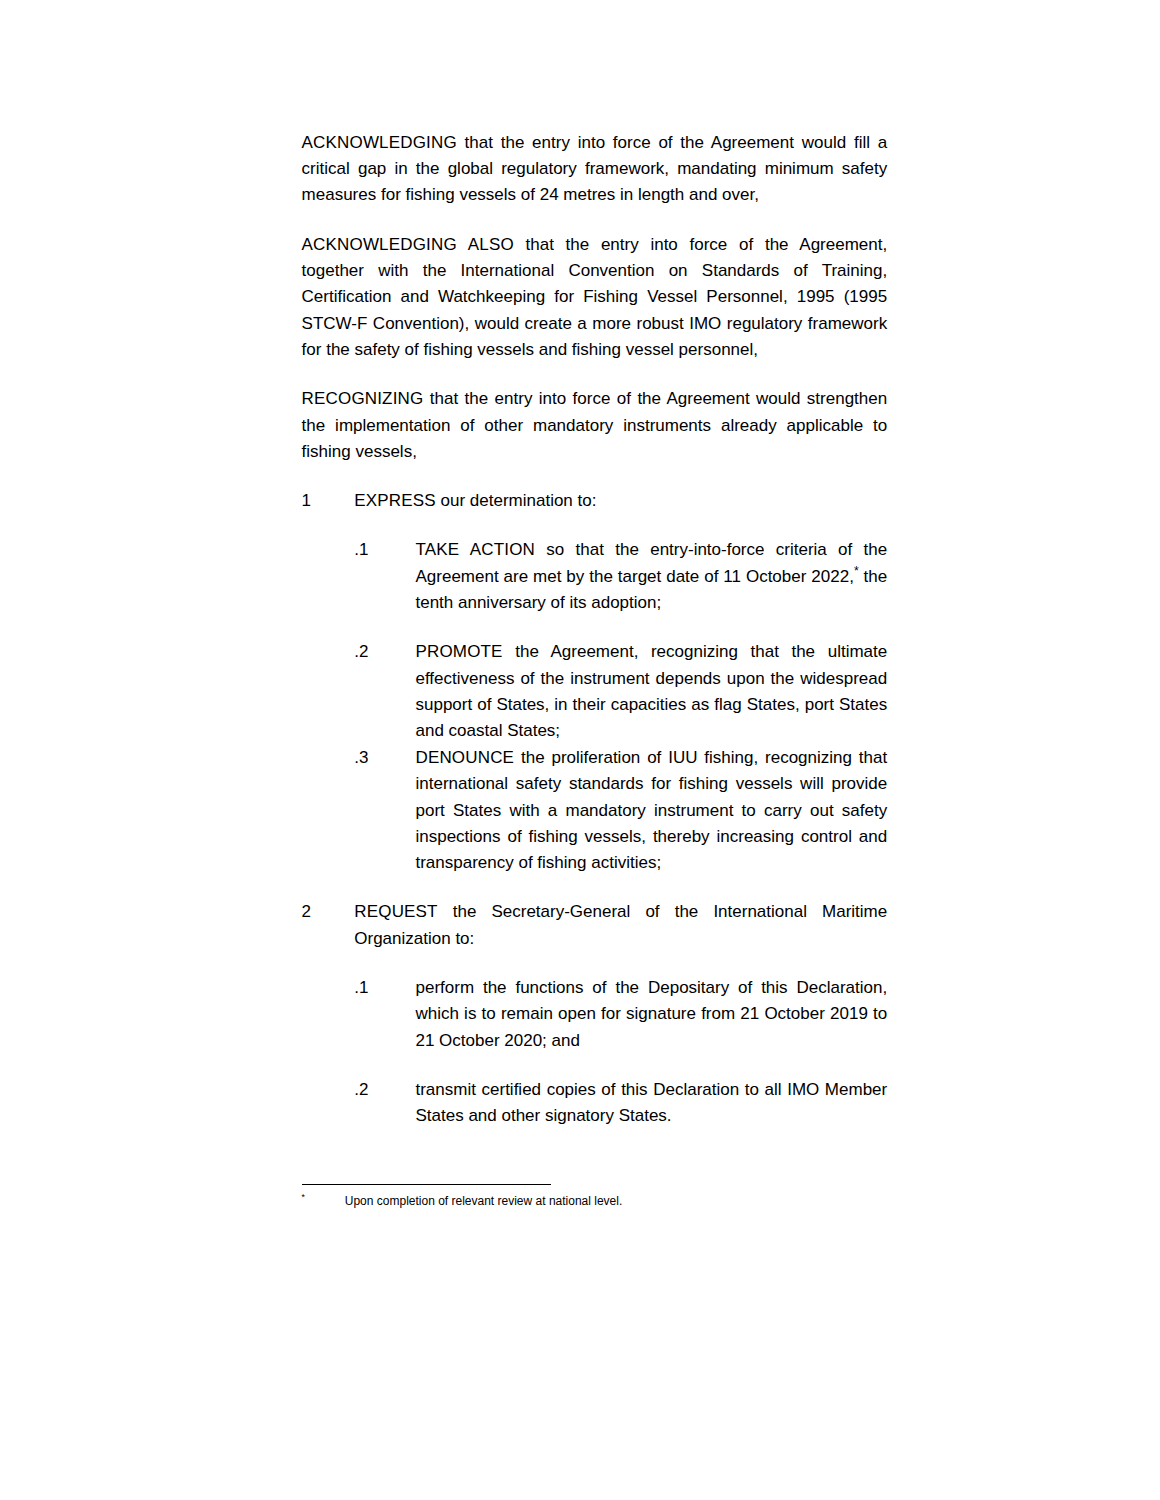ACKNOWLEDGING that the entry into force of the Agreement would fill a critical gap in the global regulatory framework, mandating minimum safety measures for fishing vessels of 24 metres in length and over,
ACKNOWLEDGING ALSO that the entry into force of the Agreement, together with the International Convention on Standards of Training, Certification and Watchkeeping for Fishing Vessel Personnel, 1995 (1995 STCW-F Convention), would create a more robust IMO regulatory framework for the safety of fishing vessels and fishing vessel personnel,
RECOGNIZING that the entry into force of the Agreement would strengthen the implementation of other mandatory instruments already applicable to fishing vessels,
1
EXPRESS our determination to:
.1
TAKE ACTION so that the entry-into-force criteria of the Agreement are met by the target date of 11 October 2022,* the tenth anniversary of its adoption;
.2
PROMOTE the Agreement, recognizing that the ultimate effectiveness of the instrument depends upon the widespread support of States, in their capacities as flag States, port States and coastal States;
.3
DENOUNCE the proliferation of IUU fishing, recognizing that international safety standards for fishing vessels will provide port States with a mandatory instrument to carry out safety inspections of fishing vessels, thereby increasing control and transparency of fishing activities;
2
REQUEST the Secretary-General of the International Maritime Organization to:
.1
perform the functions of the Depositary of this Declaration, which is to remain open for signature from 21 October 2019 to 21 October 2020; and
.2
transmit certified copies of this Declaration to all IMO Member States and other signatory States.
*
Upon completion of relevant review at national level.